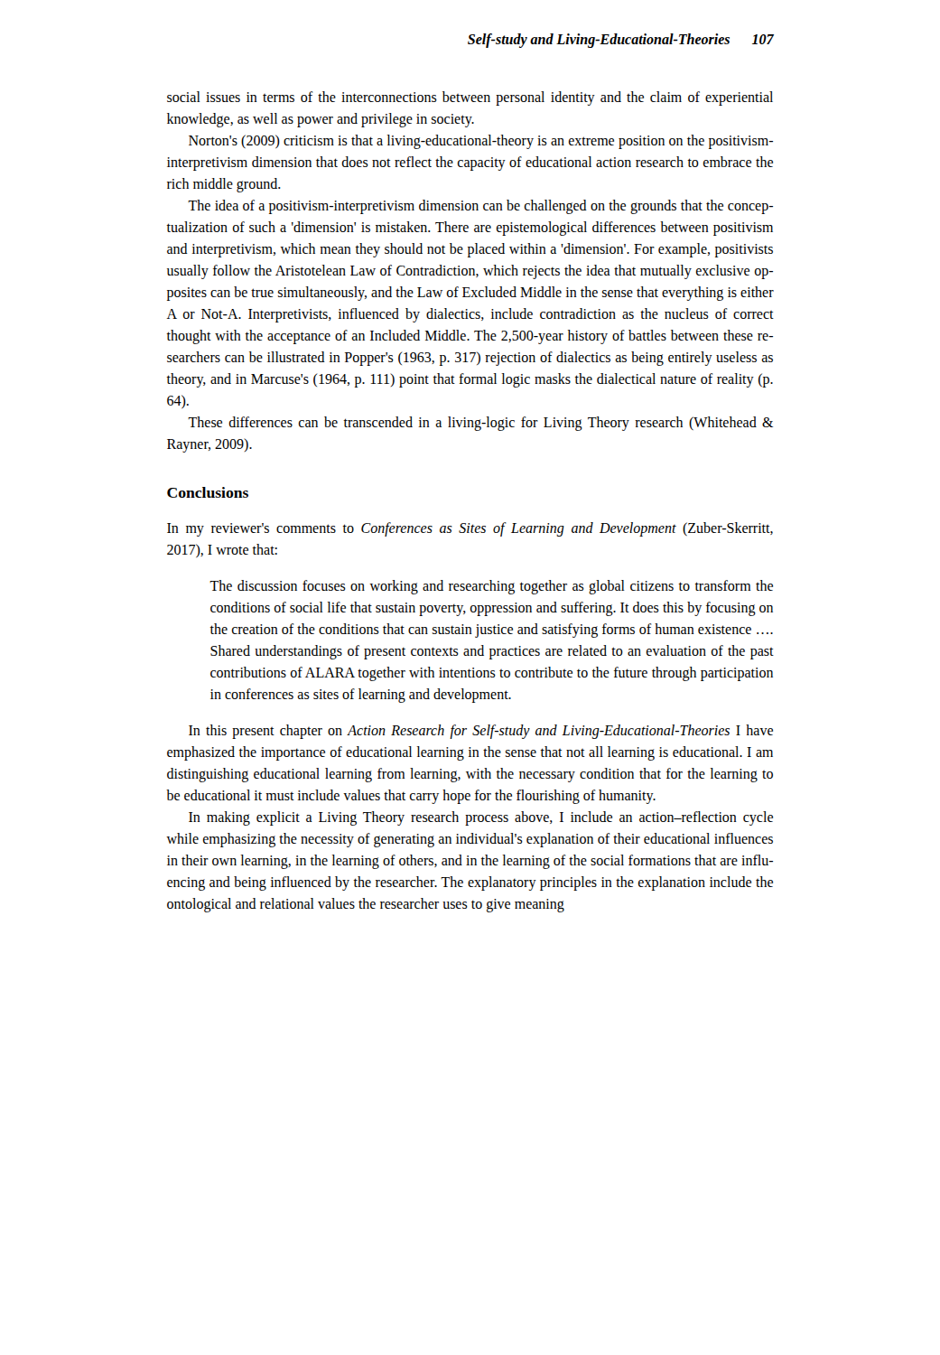Self-study and Living-Educational-Theories 107
social issues in terms of the interconnections between personal identity and the claim of experiential knowledge, as well as power and privilege in society.
Norton's (2009) criticism is that a living-educational-theory is an extreme position on the positivism-interpretivism dimension that does not reflect the capacity of educational action research to embrace the rich middle ground.
The idea of a positivism-interpretivism dimension can be challenged on the grounds that the conceptualization of such a 'dimension' is mistaken. There are epistemological differences between positivism and interpretivism, which mean they should not be placed within a 'dimension'. For example, positivists usually follow the Aristotelean Law of Contradiction, which rejects the idea that mutually exclusive opposites can be true simultaneously, and the Law of Excluded Middle in the sense that everything is either A or Not-A. Interpretivists, influenced by dialectics, include contradiction as the nucleus of correct thought with the acceptance of an Included Middle. The 2,500-year history of battles between these researchers can be illustrated in Popper's (1963, p. 317) rejection of dialectics as being entirely useless as theory, and in Marcuse's (1964, p. 111) point that formal logic masks the dialectical nature of reality (p. 64).
These differences can be transcended in a living-logic for Living Theory research (Whitehead & Rayner, 2009).
Conclusions
In my reviewer's comments to Conferences as Sites of Learning and Development (Zuber-Skerritt, 2017), I wrote that:
The discussion focuses on working and researching together as global citizens to transform the conditions of social life that sustain poverty, oppression and suffering. It does this by focusing on the creation of the conditions that can sustain justice and satisfying forms of human existence …. Shared understandings of present contexts and practices are related to an evaluation of the past contributions of ALARA together with intentions to contribute to the future through participation in conferences as sites of learning and development.
In this present chapter on Action Research for Self-study and Living-Educational-Theories I have emphasized the importance of educational learning in the sense that not all learning is educational. I am distinguishing educational learning from learning, with the necessary condition that for the learning to be educational it must include values that carry hope for the flourishing of humanity.
In making explicit a Living Theory research process above, I include an action–reflection cycle while emphasizing the necessity of generating an individual's explanation of their educational influences in their own learning, in the learning of others, and in the learning of the social formations that are influencing and being influenced by the researcher. The explanatory principles in the explanation include the ontological and relational values the researcher uses to give meaning